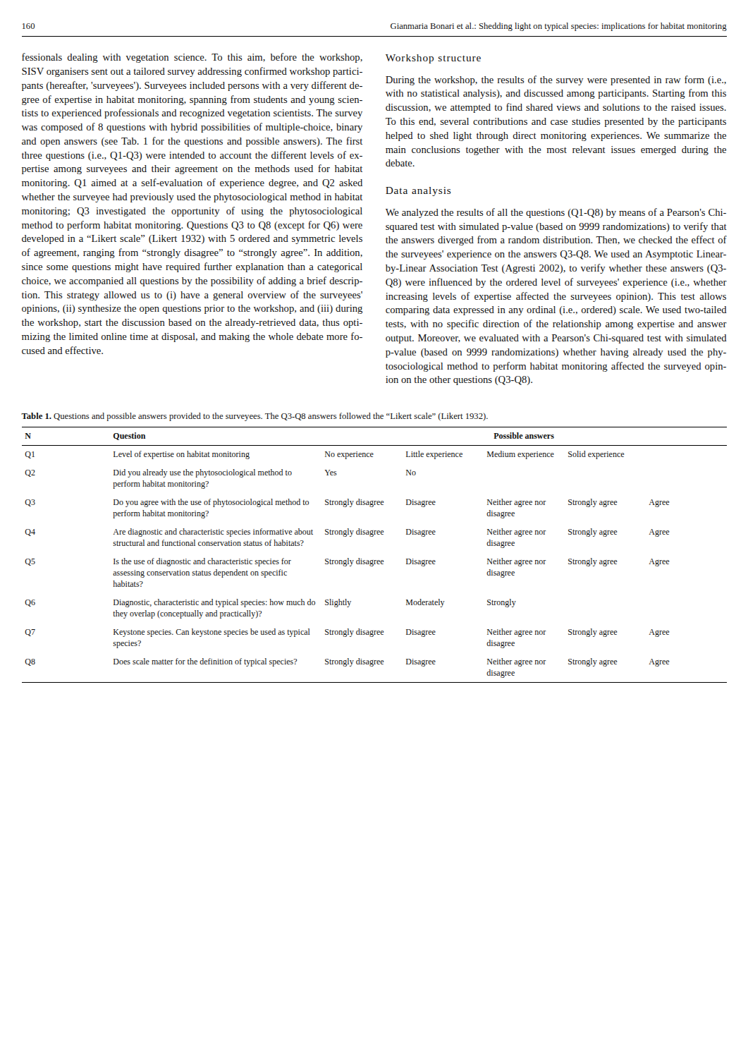160 Gianmaria Bonari et al.: Shedding light on typical species: implications for habitat monitoring
fessionals dealing with vegetation science. To this aim, before the workshop, SISV organisers sent out a tailored survey addressing confirmed workshop participants (hereafter, 'surveyees'). Surveyees included persons with a very different degree of expertise in habitat monitoring, spanning from students and young scientists to experienced professionals and recognized vegetation scientists. The survey was composed of 8 questions with hybrid possibilities of multiple-choice, binary and open answers (see Tab. 1 for the questions and possible answers). The first three questions (i.e., Q1-Q3) were intended to account the different levels of expertise among surveyees and their agreement on the methods used for habitat monitoring. Q1 aimed at a self-evaluation of experience degree, and Q2 asked whether the surveyee had previously used the phytosociological method in habitat monitoring; Q3 investigated the opportunity of using the phytosociological method to perform habitat monitoring. Questions Q3 to Q8 (except for Q6) were developed in a “Likert scale” (Likert 1932) with 5 ordered and symmetric levels of agreement, ranging from “strongly disagree” to “strongly agree”. In addition, since some questions might have required further explanation than a categorical choice, we accompanied all questions by the possibility of adding a brief description. This strategy allowed us to (i) have a general overview of the surveyees' opinions, (ii) synthesize the open questions prior to the workshop, and (iii) during the workshop, start the discussion based on the already-retrieved data, thus optimizing the limited online time at disposal, and making the whole debate more focused and effective.
Workshop structure
During the workshop, the results of the survey were presented in raw form (i.e., with no statistical analysis), and discussed among participants. Starting from this discussion, we attempted to find shared views and solutions to the raised issues. To this end, several contributions and case studies presented by the participants helped to shed light through direct monitoring experiences. We summarize the main conclusions together with the most relevant issues emerged during the debate.
Data analysis
We analyzed the results of all the questions (Q1-Q8) by means of a Pearson's Chi-squared test with simulated p-value (based on 9999 randomizations) to verify that the answers diverged from a random distribution. Then, we checked the effect of the surveyees' experience on the answers Q3-Q8. We used an Asymptotic Linear-by-Linear Association Test (Agresti 2002), to verify whether these answers (Q3-Q8) were influenced by the ordered level of surveyees' experience (i.e., whether increasing levels of expertise affected the surveyees opinion). This test allows comparing data expressed in any ordinal (i.e., ordered) scale. We used two-tailed tests, with no specific direction of the relationship among expertise and answer output. Moreover, we evaluated with a Pearson's Chi-squared test with simulated p-value (based on 9999 randomizations) whether having already used the phytosociological method to perform habitat monitoring affected the surveyed opinion on the other questions (Q3-Q8).
Table 1. Questions and possible answers provided to the surveyees. The Q3-Q8 answers followed the “Likert scale” (Likert 1932).
| N | Question | Possible answers |
| --- | --- | --- |
| Q1 | Level of expertise on habitat monitoring | No experience | Little experience | Medium experience | Solid experience | |
| Q2 | Did you already use the phytosociological method to perform habitat monitoring? | Yes | No | | | |
| Q3 | Do you agree with the use of phytosociological method to perform habitat monitoring? | Strongly disagree | Disagree | Neither agree nor disagree | Strongly agree | Agree |
| Q4 | Are diagnostic and characteristic species informative about structural and functional conservation status of habitats? | Strongly disagree | Disagree | Neither agree nor disagree | Strongly agree | Agree |
| Q5 | Is the use of diagnostic and characteristic species for assessing conservation status dependent on specific habitats? | Strongly disagree | Disagree | Neither agree nor disagree | Strongly agree | Agree |
| Q6 | Diagnostic, characteristic and typical species: how much do they overlap (conceptually and practically)? | Slightly | Moderately | Strongly | | |
| Q7 | Keystone species. Can keystone species be used as typical species? | Strongly disagree | Disagree | Neither agree nor disagree | Strongly agree | Agree |
| Q8 | Does scale matter for the definition of typical species? | Strongly disagree | Disagree | Neither agree nor disagree | Strongly agree | Agree |